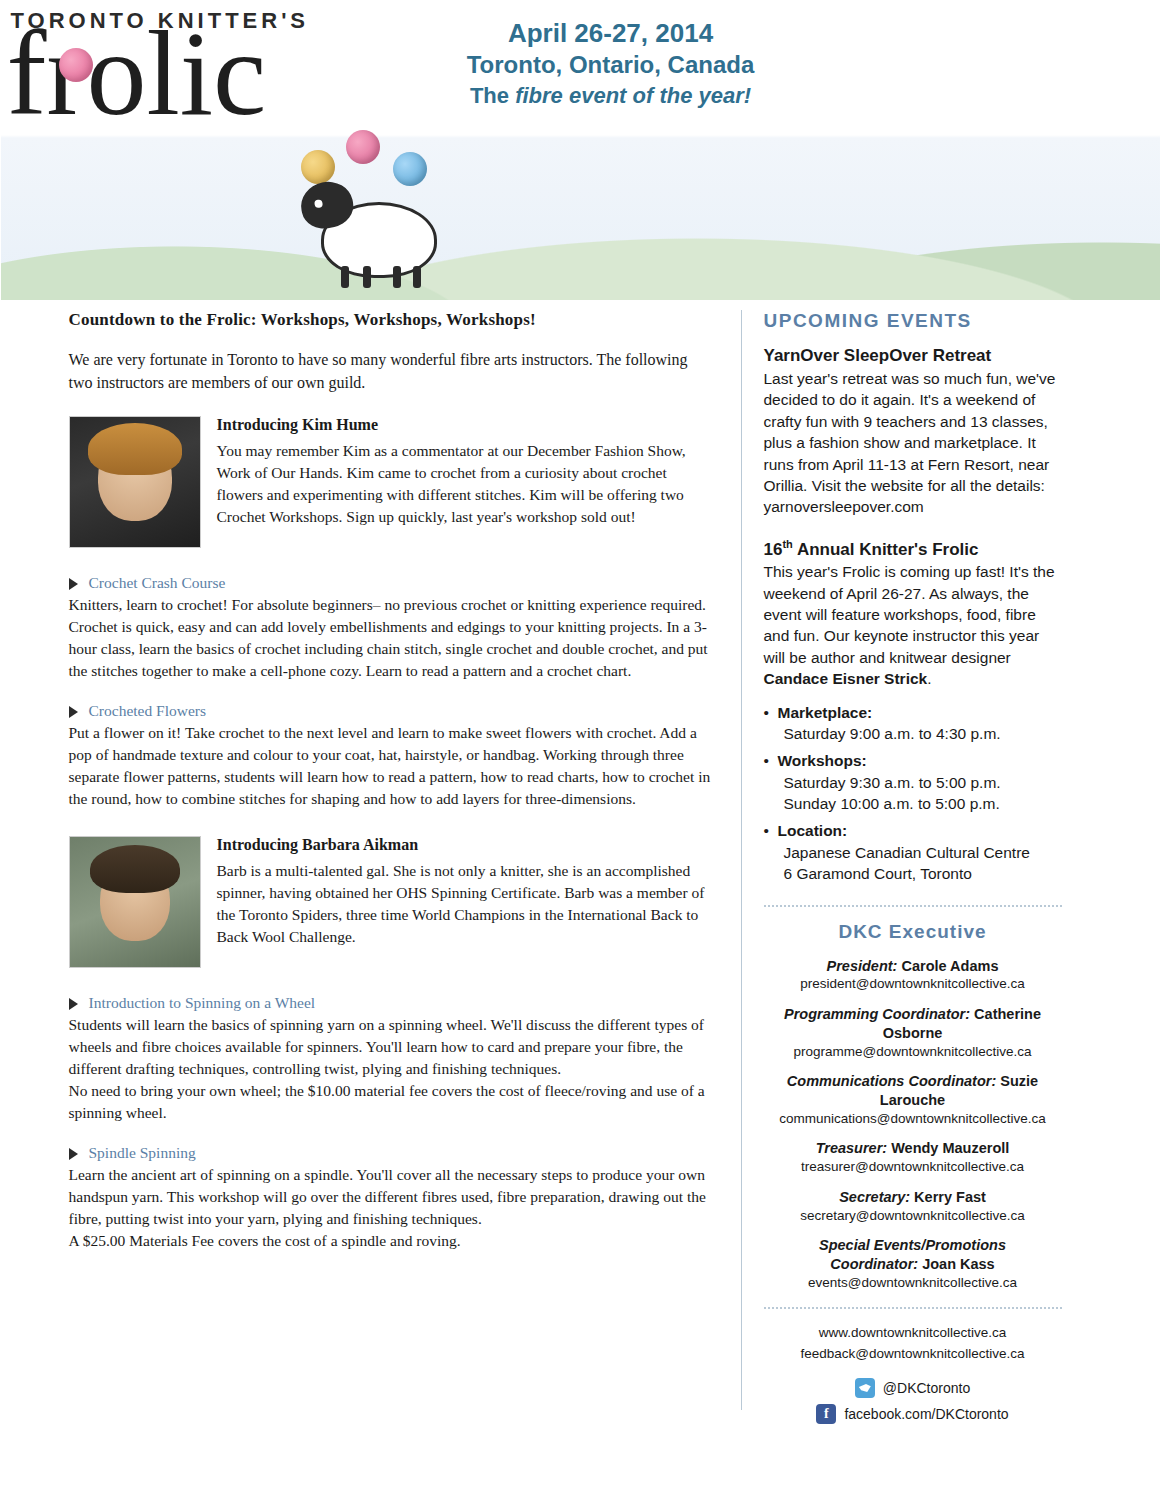Toronto Knitter's
frolic
April 26-27, 2014
Toronto, Ontario, Canada
The fibre event of the year!
Countdown to the Frolic: Workshops, Workshops, Workshops!
We are very fortunate in Toronto to have so many wonderful fibre arts instructors. The following two instructors are members of our own guild.
Introducing Kim Hume
You may remember Kim as a commentator at our December Fashion Show, Work of Our Hands. Kim came to crochet from a curiosity about crochet flowers and experimenting with different stitches. Kim will be offering two Crochet Workshops. Sign up quickly, last year's workshop sold out!
Crochet Crash Course
Knitters, learn to crochet! For absolute beginners– no previous crochet or knitting experience required. Crochet is quick, easy and can add lovely embellishments and edgings to your knitting projects. In a 3-hour class, learn the basics of crochet including chain stitch, single crochet and double crochet, and put the stitches together to make a cell-phone cozy. Learn to read a pattern and a crochet chart.
Crocheted Flowers
Put a flower on it! Take crochet to the next level and learn to make sweet flowers with crochet. Add a pop of handmade texture and colour to your coat, hat, hairstyle, or handbag. Working through three separate flower patterns, students will learn how to read a pattern, how to read charts, how to crochet in the round, how to combine stitches for shaping and how to add layers for three-dimensions.
Introducing Barbara Aikman
Barb is a multi-talented gal. She is not only a knitter, she is an accomplished spinner, having obtained her OHS Spinning Certificate. Barb was a member of the Toronto Spiders, three time World Champions in the International Back to Back Wool Challenge.
Introduction to Spinning on a Wheel
Students will learn the basics of spinning yarn on a spinning wheel. We'll discuss the different types of wheels and fibre choices available for spinners. You'll learn how to card and prepare your fibre, the different drafting techniques, controlling twist, plying and finishing techniques.
No need to bring your own wheel; the $10.00 material fee covers the cost of fleece/roving and use of a spinning wheel.
Spindle Spinning
Learn the ancient art of spinning on a spindle. You'll cover all the necessary steps to produce your own handspun yarn. This workshop will go over the different fibres used, fibre preparation, drawing out the fibre, putting twist into your yarn, plying and finishing techniques.
A $25.00 Materials Fee covers the cost of a spindle and roving.
Upcoming Events
YarnOver SleepOver Retreat
Last year's retreat was so much fun, we've decided to do it again. It's a weekend of crafty fun with 9 teachers and 13 classes, plus a fashion show and marketplace. It runs from April 11-13 at Fern Resort, near Orillia. Visit the website for all the details: yarnoversleepover.com
16th Annual Knitter's Frolic
This year's Frolic is coming up fast! It's the weekend of April 26-27. As always, the event will feature workshops, food, fibre and fun. Our keynote instructor this year will be author and knitwear designer Candace Eisner Strick.
Marketplace: Saturday 9:00 a.m. to 4:30 p.m.
Workshops: Saturday 9:30 a.m. to 5:00 p.m. Sunday 10:00 a.m. to 5:00 p.m.
Location: Japanese Canadian Cultural Centre 6 Garamond Court, Toronto
DKC Executive
President: Carole Adams
president@downtownknitcollective.ca
Programming Coordinator: Catherine Osborne
programme@downtownknitcollective.ca
Communications Coordinator: Suzie Larouche
communications@downtownknitcollective.ca
Treasurer: Wendy Mauzeroll
treasurer@downtownknitcollective.ca
Secretary: Kerry Fast
secretary@downtownknitcollective.ca
Special Events/Promotions
Coordinator: Joan Kass
events@downtownknitcollective.ca
www.downtownknitcollective.ca
feedback@downtownknitcollective.ca
@DKCtoronto
ffacebook.com/DKCtoronto